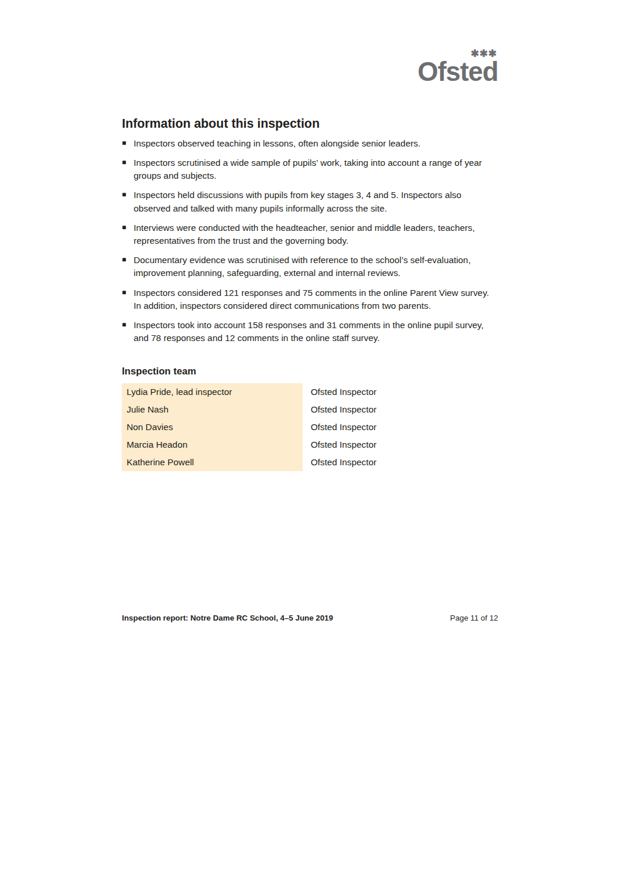✱✱✱
Ofsted
Information about this inspection
Inspectors observed teaching in lessons, often alongside senior leaders.
Inspectors scrutinised a wide sample of pupils’ work, taking into account a range of year groups and subjects.
Inspectors held discussions with pupils from key stages 3, 4 and 5. Inspectors also observed and talked with many pupils informally across the site.
Interviews were conducted with the headteacher, senior and middle leaders, teachers, representatives from the trust and the governing body.
Documentary evidence was scrutinised with reference to the school’s self-evaluation, improvement planning, safeguarding, external and internal reviews.
Inspectors considered 121 responses and 75 comments in the online Parent View survey. In addition, inspectors considered direct communications from two parents.
Inspectors took into account 158 responses and 31 comments in the online pupil survey, and 78 responses and 12 comments in the online staff survey.
Inspection team
| Lydia Pride, lead inspector | Ofsted Inspector |
| Julie Nash | Ofsted Inspector |
| Non Davies | Ofsted Inspector |
| Marcia Headon | Ofsted Inspector |
| Katherine Powell | Ofsted Inspector |
Inspection report: Notre Dame RC School, 4–5 June 2019
Page 11 of 12